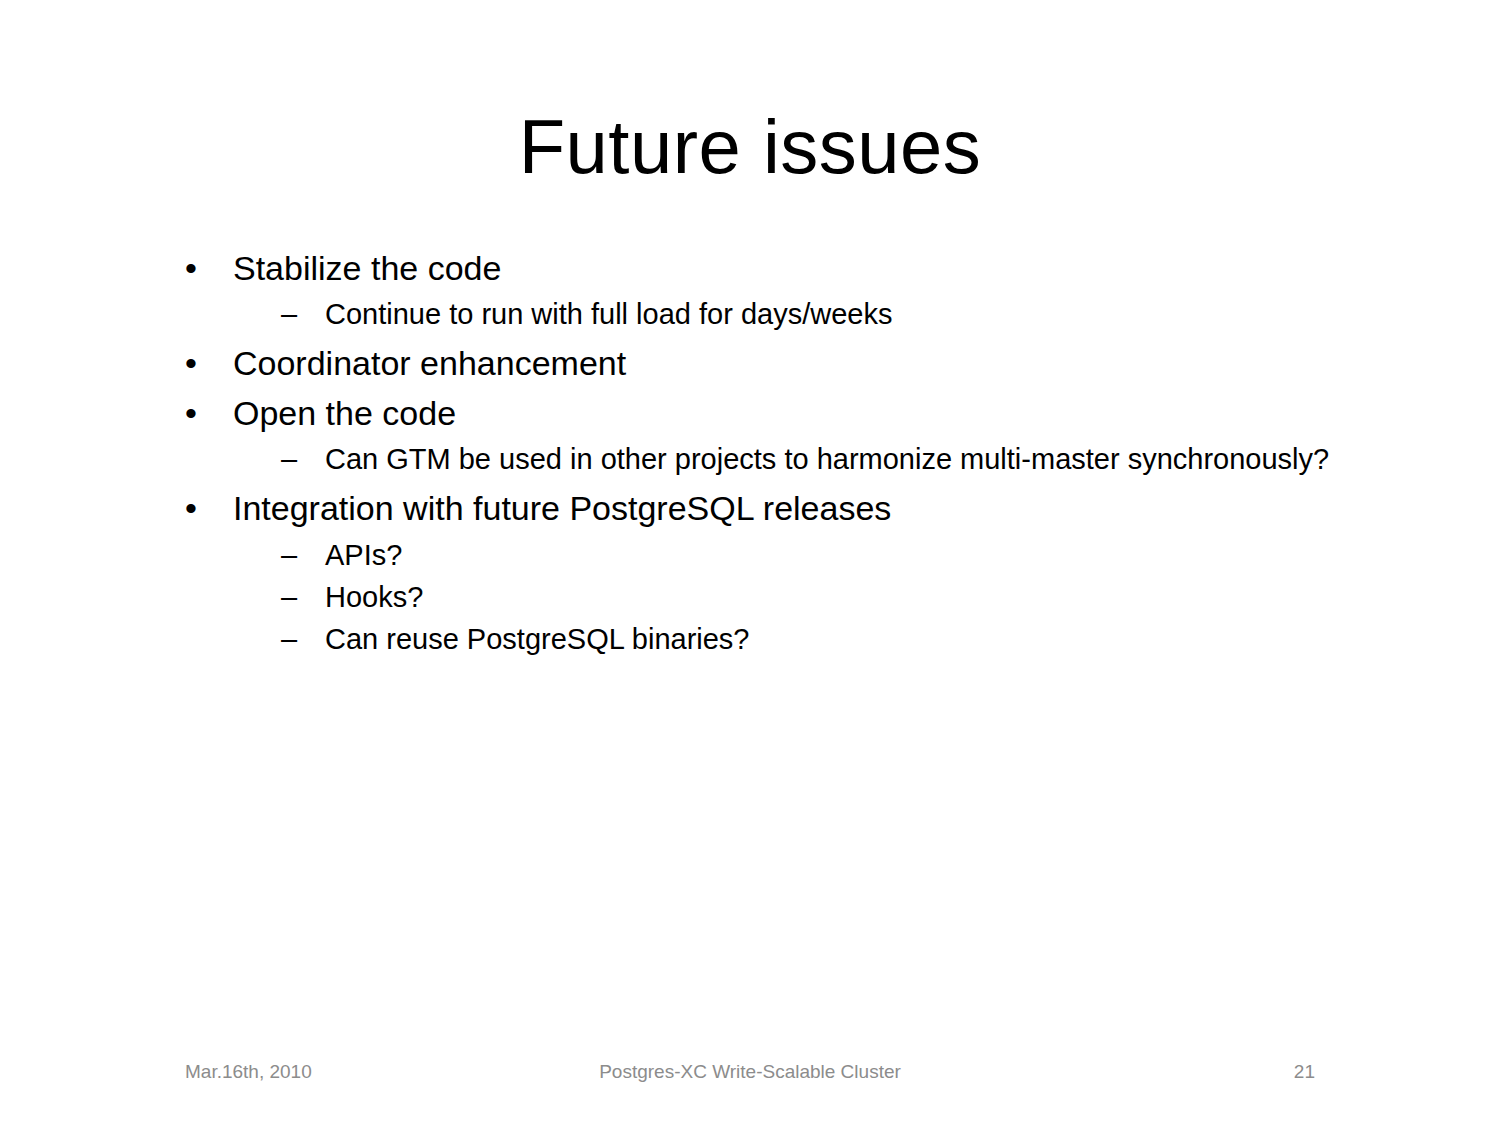Future issues
Stabilize the code
Continue to run with full load for days/weeks
Coordinator enhancement
Open the code
Can GTM be used in other projects to harmonize multi-master synchronously?
Integration with future PostgreSQL releases
APIs?
Hooks?
Can reuse PostgreSQL binaries?
Mar.16th, 2010 Postgres-XC Write-Scalable Cluster 21